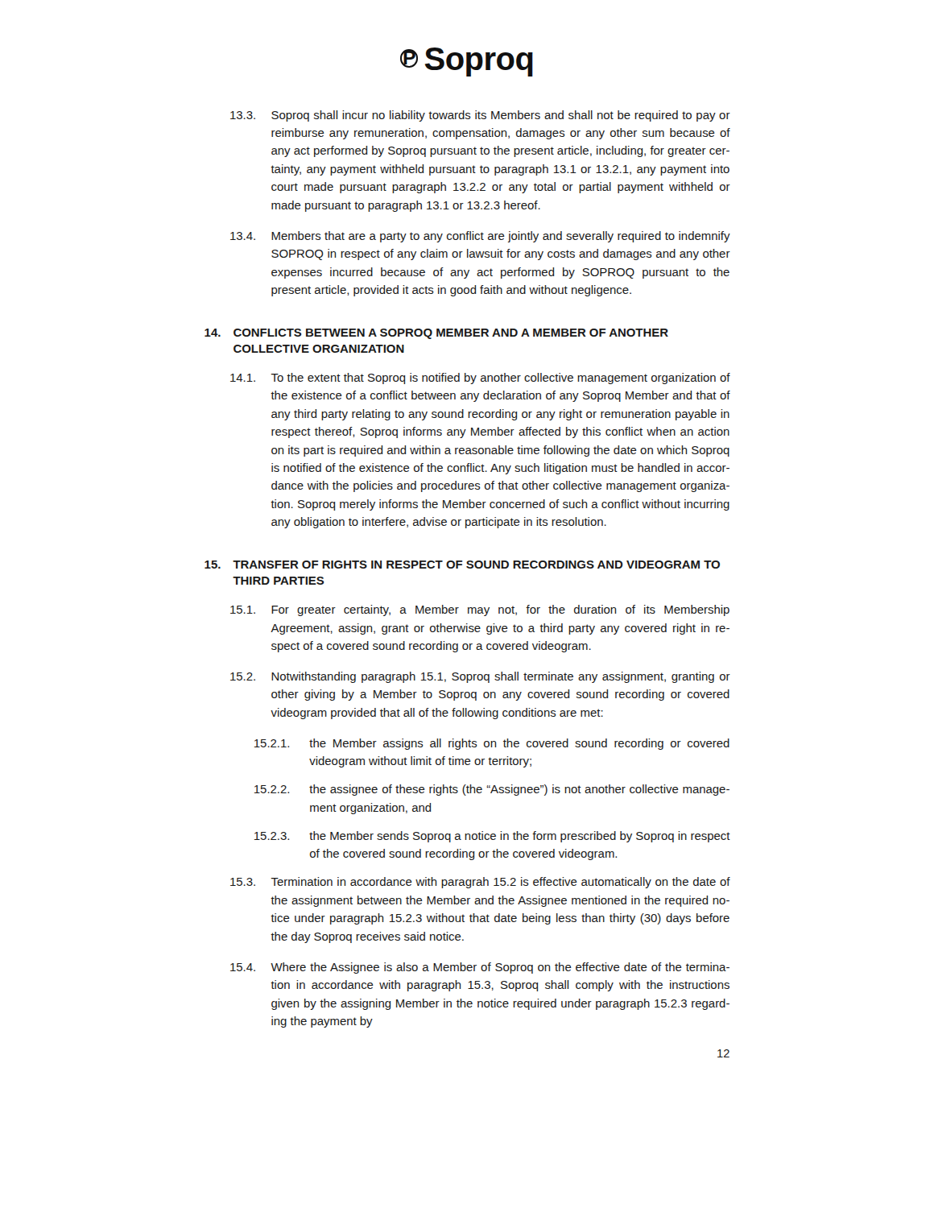PSoproq
13.3. Soproq shall incur no liability towards its Members and shall not be required to pay or reimburse any remuneration, compensation, damages or any other sum because of any act performed by Soproq pursuant to the present article, including, for greater certainty, any payment withheld pursuant to paragraph 13.1 or 13.2.1, any payment into court made pursuant paragraph 13.2.2 or any total or partial payment withheld or made pursuant to paragraph 13.1 or 13.2.3 hereof.
13.4. Members that are a party to any conflict are jointly and severally required to indemnify SOPROQ in respect of any claim or lawsuit for any costs and damages and any other expenses incurred because of any act performed by SOPROQ pursuant to the present article, provided it acts in good faith and without negligence.
14. CONFLICTS BETWEEN A SOPROQ MEMBER AND A MEMBER OF ANOTHER COLLECTIVE ORGANIZATION
14.1. To the extent that Soproq is notified by another collective management organization of the existence of a conflict between any declaration of any Soproq Member and that of any third party relating to any sound recording or any right or remuneration payable in respect thereof, Soproq informs any Member affected by this conflict when an action on its part is required and within a reasonable time following the date on which Soproq is notified of the existence of the conflict. Any such litigation must be handled in accordance with the policies and procedures of that other collective management organization. Soproq merely informs the Member concerned of such a conflict without incurring any obligation to interfere, advise or participate in its resolution.
15. TRANSFER OF RIGHTS IN RESPECT OF SOUND RECORDINGS AND VIDEOGRAM TO THIRD PARTIES
15.1. For greater certainty, a Member may not, for the duration of its Membership Agreement, assign, grant or otherwise give to a third party any covered right in respect of a covered sound recording or a covered videogram.
15.2. Notwithstanding paragraph 15.1, Soproq shall terminate any assignment, granting or other giving by a Member to Soproq on any covered sound recording or covered videogram provided that all of the following conditions are met:
15.2.1. the Member assigns all rights on the covered sound recording or covered videogram without limit of time or territory;
15.2.2. the assignee of these rights (the “Assignee”) is not another collective management organization, and
15.2.3. the Member sends Soproq a notice in the form prescribed by Soproq in respect of the covered sound recording or the covered videogram.
15.3. Termination in accordance with paragrah 15.2 is effective automatically on the date of the assignment between the Member and the Assignee mentioned in the required notice under paragraph 15.2.3 without that date being less than thirty (30) days before the day Soproq receives said notice.
15.4. Where the Assignee is also a Member of Soproq on the effective date of the termination in accordance with paragraph 15.3, Soproq shall comply with the instructions given by the assigning Member in the notice required under paragraph 15.2.3 regarding the payment by
12